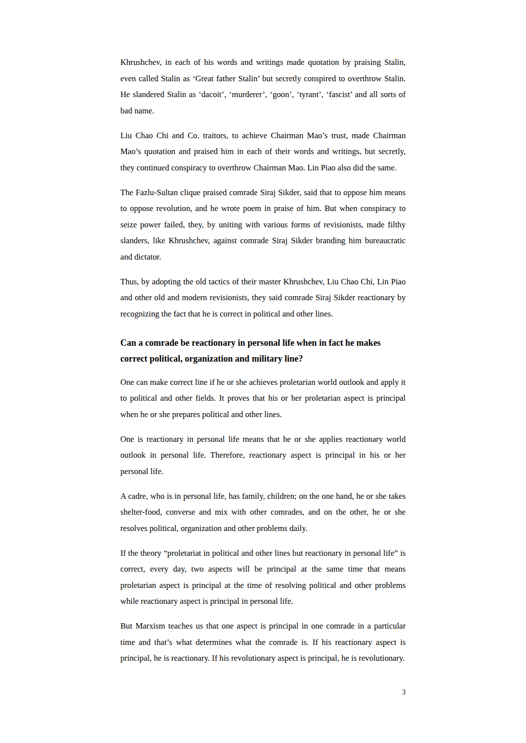Khrushchev, in each of his words and writings made quotation by praising Stalin, even called Stalin as ‘Great father Stalin’ but secretly conspired to overthrow Stalin. He slandered Stalin as ‘dacoit’, ‘murderer’, ‘goon’, ‘tyrant’, ‘fascist’ and all sorts of bad name.
Liu Chao Chi and Co. traitors, to achieve Chairman Mao’s trust, made Chairman Mao’s quotation and praised him in each of their words and writings, but secretly, they continued conspiracy to overthrow Chairman Mao. Lin Piao also did the same.
The Fazlu-Sultan clique praised comrade Siraj Sikder, said that to oppose him means to oppose revolution, and he wrote poem in praise of him. But when conspiracy to seize power failed, they, by uniting with various forms of revisionists, made filthy slanders, like Khrushchev, against comrade Siraj Sikder branding him bureaucratic and dictator.
Thus, by adopting the old tactics of their master Khrushchev, Liu Chao Chi, Lin Piao and other old and modern revisionists, they said comrade Siraj Sikder reactionary by recognizing the fact that he is correct in political and other lines.
Can a comrade be reactionary in personal life when in fact he makes correct political, organization and military line?
One can make correct line if he or she achieves proletarian world outlook and apply it to political and other fields. It proves that his or her proletarian aspect is principal when he or she prepares political and other lines.
One is reactionary in personal life means that he or she applies reactionary world outlook in personal life. Therefore, reactionary aspect is principal in his or her personal life.
A cadre, who is in personal life, has family, children; on the one hand, he or she takes shelter-food, converse and mix with other comrades, and on the other, he or she resolves political, organization and other problems daily.
If the theory “proletariat in political and other lines but reactionary in personal life” is correct, every day, two aspects will be principal at the same time that means proletarian aspect is principal at the time of resolving political and other problems while reactionary aspect is principal in personal life.
But Marxism teaches us that one aspect is principal in one comrade in a particular time and that’s what determines what the comrade is. If his reactionary aspect is principal, he is reactionary. If his revolutionary aspect is principal, he is revolutionary.
3